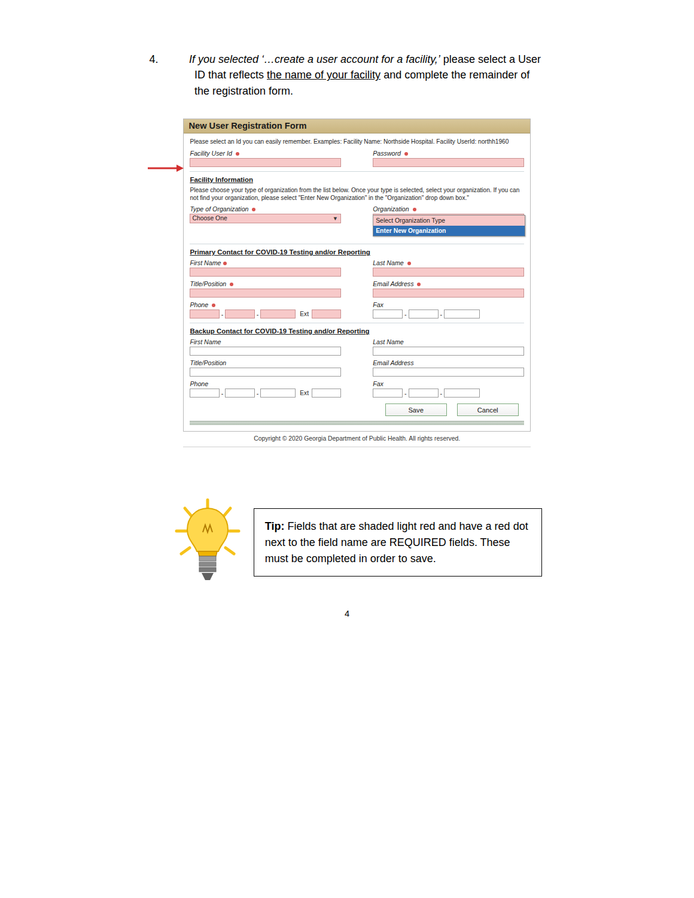4. If you selected ‘…create a user account for a facility,’ please select a User ID that reflects the name of your facility and complete the remainder of the registration form.
New User Registration Form
Please select an Id you can easily remember. Examples: Facility Name: Northside Hospital. Facility UserId: northh1960
Facility User Id
Password
Facility Information
Please choose your type of organization from the list below. Once your type is selected, select your organization. If you can not find your organization, please select "Enter New Organization" in the "Organization" drop down box."
Type of Organization
Choose One▼
Organization
Select Organization Type▼
Select Organization Type
Enter New Organization
Primary Contact for COVID-19 Testing and/or Reporting
First Name
Last Name
Title/Position
Email Address
Phone
-
-
Ext
Fax
-
-
Backup Contact for COVID-19 Testing and/or Reporting
First Name
Last Name
Title/Position
Email Address
Phone
-
-
Ext
Fax
-
-
Save
Cancel
Copyright © 2020 Georgia Department of Public Health. All rights reserved.
Tip: Fields that are shaded light red and have a red dot next to the field name are REQUIRED fields. These must be completed in order to save.
4